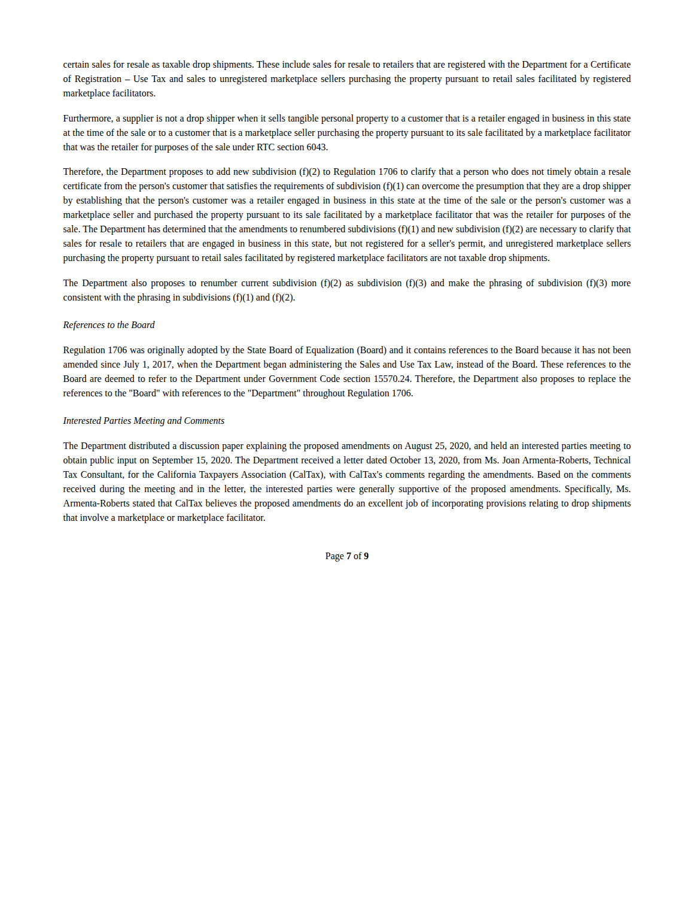certain sales for resale as taxable drop shipments. These include sales for resale to retailers that are registered with the Department for a Certificate of Registration – Use Tax and sales to unregistered marketplace sellers purchasing the property pursuant to retail sales facilitated by registered marketplace facilitators.
Furthermore, a supplier is not a drop shipper when it sells tangible personal property to a customer that is a retailer engaged in business in this state at the time of the sale or to a customer that is a marketplace seller purchasing the property pursuant to its sale facilitated by a marketplace facilitator that was the retailer for purposes of the sale under RTC section 6043.
Therefore, the Department proposes to add new subdivision (f)(2) to Regulation 1706 to clarify that a person who does not timely obtain a resale certificate from the person's customer that satisfies the requirements of subdivision (f)(1) can overcome the presumption that they are a drop shipper by establishing that the person's customer was a retailer engaged in business in this state at the time of the sale or the person's customer was a marketplace seller and purchased the property pursuant to its sale facilitated by a marketplace facilitator that was the retailer for purposes of the sale. The Department has determined that the amendments to renumbered subdivisions (f)(1) and new subdivision (f)(2) are necessary to clarify that sales for resale to retailers that are engaged in business in this state, but not registered for a seller's permit, and unregistered marketplace sellers purchasing the property pursuant to retail sales facilitated by registered marketplace facilitators are not taxable drop shipments.
The Department also proposes to renumber current subdivision (f)(2) as subdivision (f)(3) and make the phrasing of subdivision (f)(3) more consistent with the phrasing in subdivisions (f)(1) and (f)(2).
References to the Board
Regulation 1706 was originally adopted by the State Board of Equalization (Board) and it contains references to the Board because it has not been amended since July 1, 2017, when the Department began administering the Sales and Use Tax Law, instead of the Board. These references to the Board are deemed to refer to the Department under Government Code section 15570.24. Therefore, the Department also proposes to replace the references to the "Board" with references to the "Department" throughout Regulation 1706.
Interested Parties Meeting and Comments
The Department distributed a discussion paper explaining the proposed amendments on August 25, 2020, and held an interested parties meeting to obtain public input on September 15, 2020. The Department received a letter dated October 13, 2020, from Ms. Joan Armenta-Roberts, Technical Tax Consultant, for the California Taxpayers Association (CalTax), with CalTax's comments regarding the amendments. Based on the comments received during the meeting and in the letter, the interested parties were generally supportive of the proposed amendments. Specifically, Ms. Armenta-Roberts stated that CalTax believes the proposed amendments do an excellent job of incorporating provisions relating to drop shipments that involve a marketplace or marketplace facilitator.
Page 7 of 9